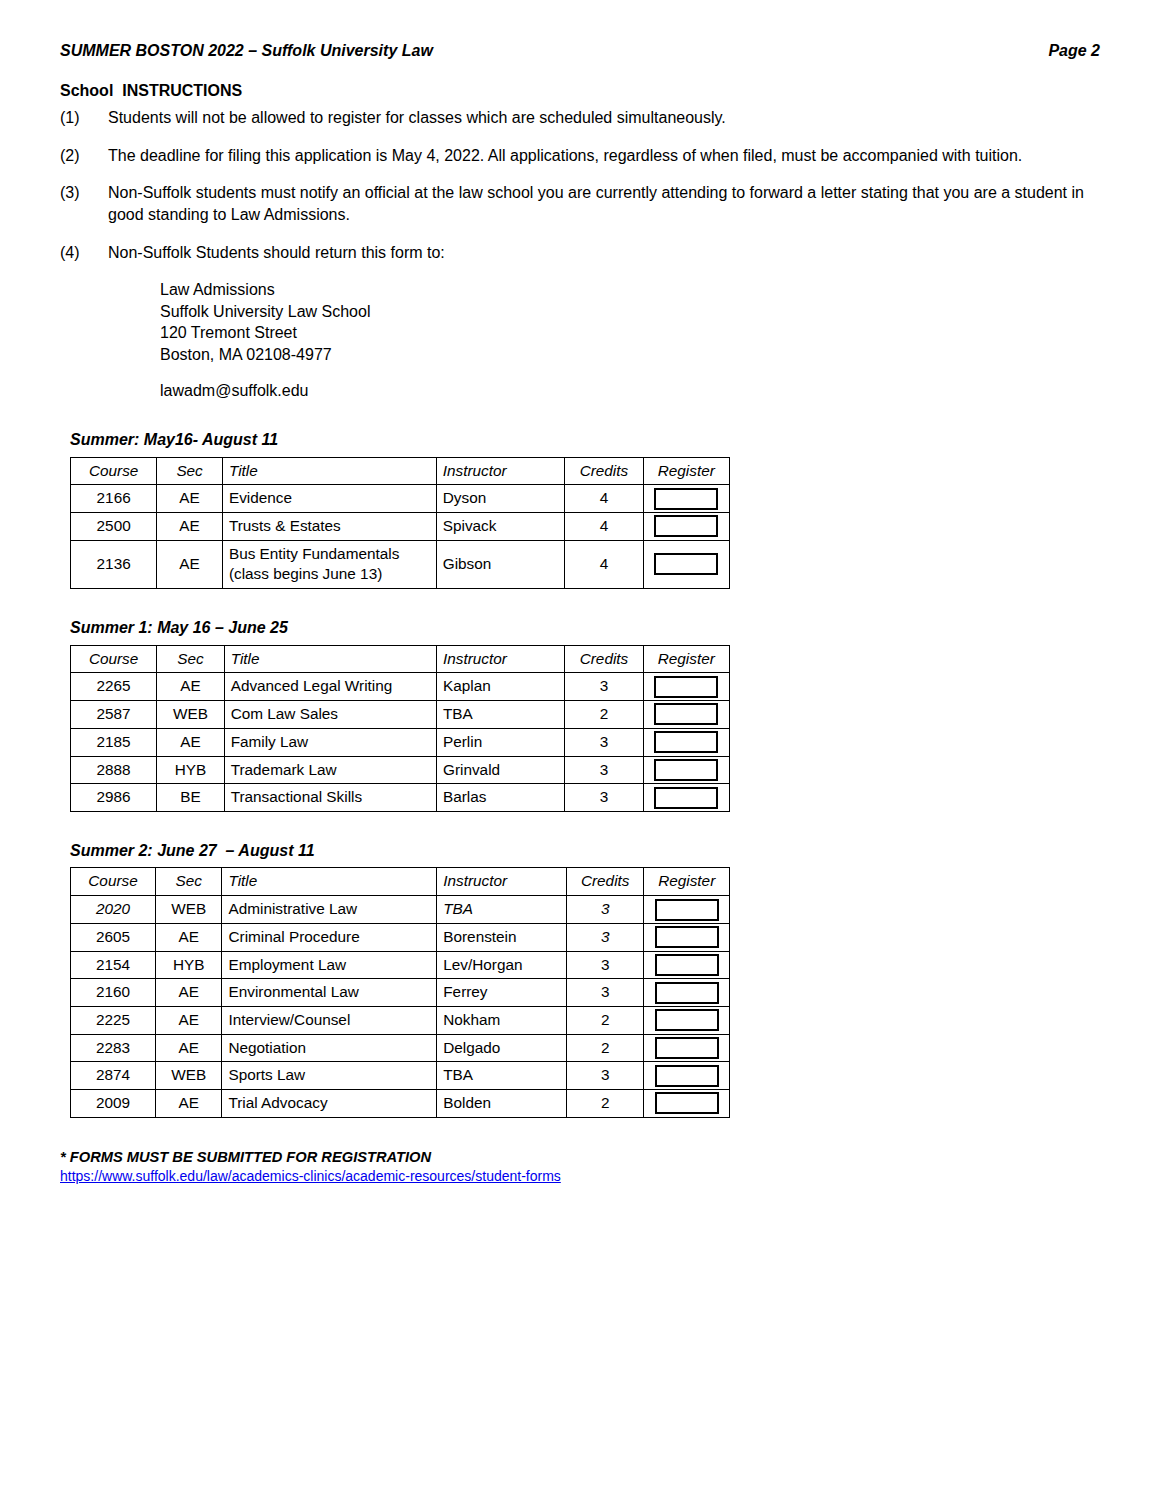SUMMER BOSTON 2022 – Suffolk University Law
Page 2
School INSTRUCTIONS
(1) Students will not be allowed to register for classes which are scheduled simultaneously.
(2) The deadline for filing this application is May 4, 2022. All applications, regardless of when filed, must be accompanied with tuition.
(3) Non-Suffolk students must notify an official at the law school you are currently attending to forward a letter stating that you are a student in good standing to Law Admissions.
(4) Non-Suffolk Students should return this form to:
Law Admissions
Suffolk University Law School
120 Tremont Street
Boston, MA 02108-4977
lawadm@suffolk.edu
Summer: May16- August 11
| Course | Sec | Title | Instructor | Credits | Register |
| --- | --- | --- | --- | --- | --- |
| 2166 | AE | Evidence | Dyson | 4 | |
| 2500 | AE | Trusts & Estates | Spivack | 4 | |
| 2136 | AE | Bus Entity Fundamentals (class begins June 13) | Gibson | 4 | |
Summer 1: May 16 – June 25
| Course | Sec | Title | Instructor | Credits | Register |
| --- | --- | --- | --- | --- | --- |
| 2265 | AE | Advanced Legal Writing | Kaplan | 3 | |
| 2587 | WEB | Com Law Sales | TBA | 2 | |
| 2185 | AE | Family Law | Perlin | 3 | |
| 2888 | HYB | Trademark Law | Grinvald | 3 | |
| 2986 | BE | Transactional Skills | Barlas | 3 | |
Summer 2: June 27 – August 11
| Course | Sec | Title | Instructor | Credits | Register |
| --- | --- | --- | --- | --- | --- |
| 2020 | WEB | Administrative Law | TBA | 3 | |
| 2605 | AE | Criminal Procedure | Borenstein | 3 | |
| 2154 | HYB | Employment Law | Lev/Horgan | 3 | |
| 2160 | AE | Environmental Law | Ferrey | 3 | |
| 2225 | AE | Interview/Counsel | Nokham | 2 | |
| 2283 | AE | Negotiation | Delgado | 2 | |
| 2874 | WEB | Sports Law | TBA | 3 | |
| 2009 | AE | Trial Advocacy | Bolden | 2 | |
* FORMS MUST BE SUBMITTED FOR REGISTRATION
https://www.suffolk.edu/law/academics-clinics/academic-resources/student-forms